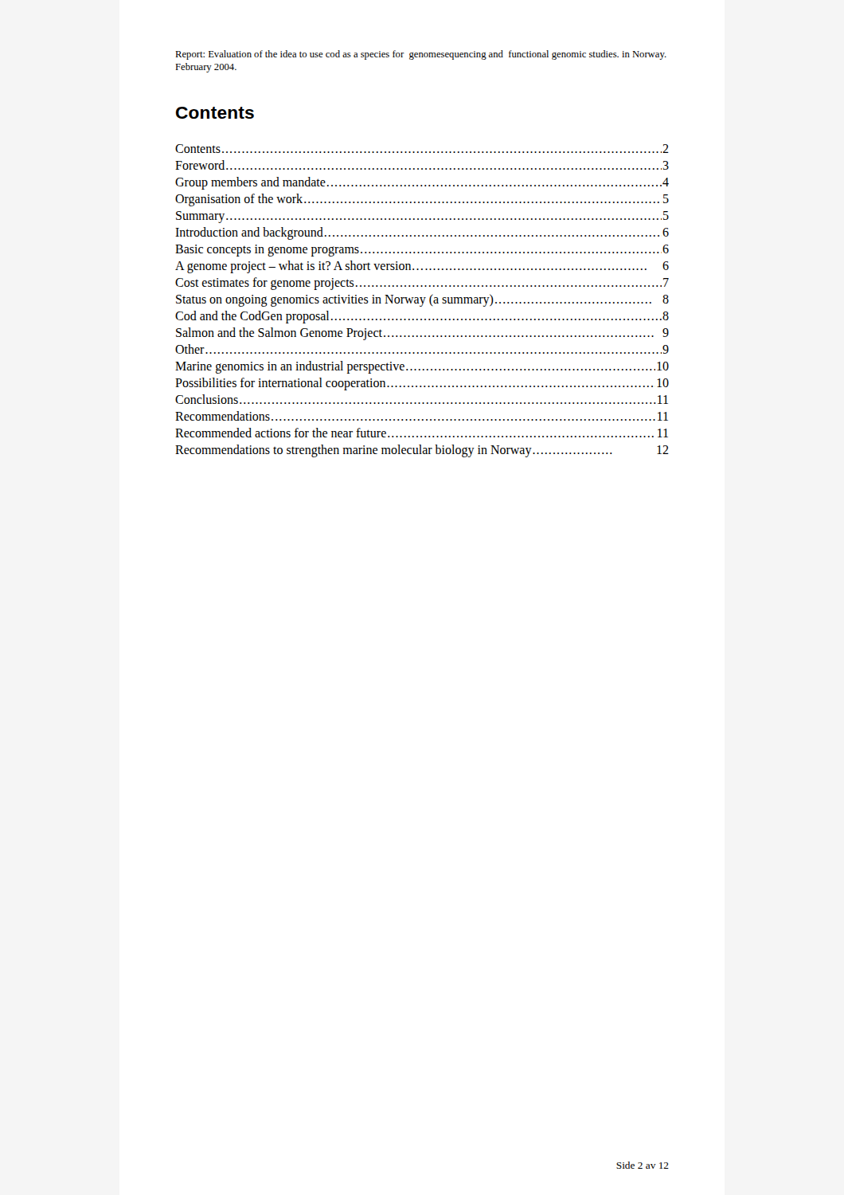Report: Evaluation of the idea to use cod as a species for genomesequencing and functional genomic studies. in Norway. February 2004.
Contents
Contents.................................................................................................................................. 2
Foreword.................................................................................................................................. 3
Group members and mandate.................................................................................................. 4
Organisation of the work.......................................................................................................... 5
Summary.................................................................................................................................. 5
Introduction and background.................................................................................................. 6
Basic concepts in genome programs.............................................................................. 6
A genome project – what is it? A short version…....................................................... 6
Cost estimates for genome projects................................................................................ 7
Status on ongoing genomics activities in Norway (a summary)....................................... 8
Cod and the CodGen proposal..................................................................................... 8
Salmon and the Salmon Genome Project................................................................... 9
Other............................................................................................................................. 9
Marine genomics in an industrial perspective.................................................................. 10
Possibilities for international cooperation......................................................................... 10
Conclusions......................................................................................................................... 11
Recommendations.............................................................................................................. 11
Recommended actions for the near future.................................................................. 11
Recommendations to strengthen marine molecular biology in Norway.................... 12
Side 2 av 12